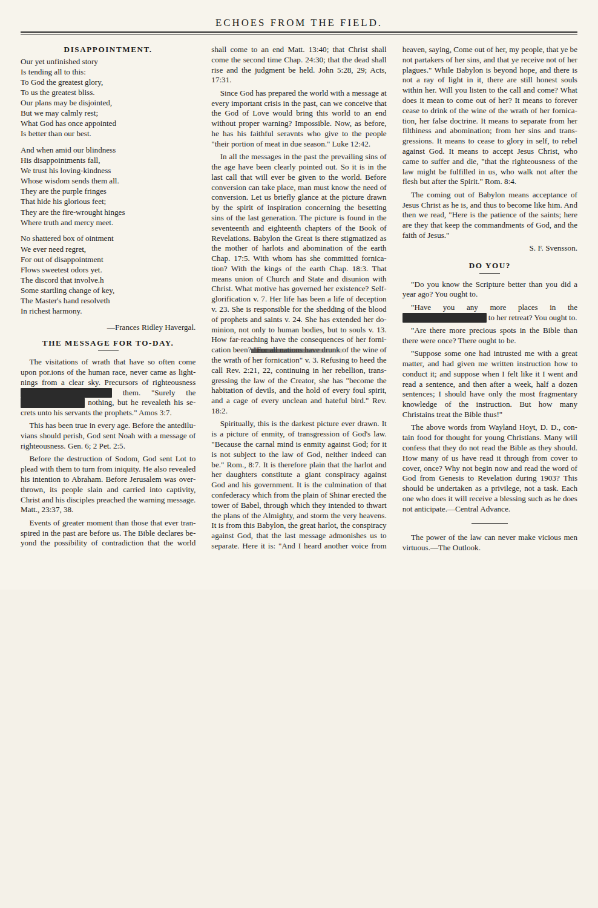ECHOES FROM THE FIELD.
DISAPPOINTMENT.
Our yet unfinished story
Is tending all to this:
To God the greatest glory,
To us the greatest bliss.
Our plans may be disjointed,
But we may calmly rest;
What God has once appointed
Is better than our best.
And when amid our blindness
His disappointments fall,
We trust his loving-kindness
Whose wisdom sends them all.
They are the purple fringes
That hide his glorious feet;
They are the fire-wrought hinges
Where truth and mercy meet.
No shattered box of ointment
We ever need regret,
For out of disappointment
Flows sweetest odors yet.
The discord that involve.h
Some startling change of key,
The Master's hand resolveth
In richest harmony.
—Frances Ridley Havergal.
THE MESSAGE FOR TO-DAY.
The visitations of wrath that have so often come upon por.ions of the human race, never came as lightnings from a clear sky. Precursors of righteousness and faith always preceded them. "Surely the Lord God will do nothing, but he revealeth his secrets unto his servants the prophets." Amos 3:7.
This has been true in every age. Before the antediluvians should perish, God sent Noah with a message of righteousness. Gen. 6; 2 Pet. 2:5.
Before the destruction of Sodom, God sent Lot to plead with them to turn from iniquity. He also revealed his intention to Abraham. Before Jerusalem was overthrown, its people slain and carried into captivity, Christ and his disciples preached the warning message. Matt., 23:37, 38.
Events of greater moment than those that ever transpired in the past are before us. The Bible declares beyond the possibility of contradiction that the world shall come to an end Matt. 13:40; that Christ shall come the second time Chap. 24:30; that the dead shall rise and the judgment be held. John 5:28, 29; Acts, 17:31.
Since God has prepared the world with a message at every important crisis in the past, can we conceive that the God of Love would bring this world to an end without proper warning? Impossible. Now, as before, he has his faithful seravnts who give to the people "their portion of meat in due season." Luke 12:42.
In all the messages in the past the prevailing sins of the age have been clearly pointed out. So it is in the last call that will ever be given to the world. Before conversion can take place, man must know the need of conversion. Let us briefly glance at the picture drawn by the spirit of inspiration concerning the besetting sins of the last generation. The picture is found in the seventeenth and eighteenth chapters of the Book of Revelations. Babylon the Great is there stigmatized as the mother of harlots and abomination of the earth Chap. 17:5. With whom has she committed fornication? With the kings of the earth Chap. 18:3. That means union of Church and State and disunion with Christ. What motive has governed her existence? Self-glorification v. 7. Her life has been a life of deception v. 23. She is responsible for the shedding of the blood of prophets and saints v. 24. She has extended her dominion, not only to human bodies, but to souls v. 13. How far-reaching have the consequences of her fornication been? "For all nations have drunk of the wine of the wrath of her fornication" v. 3. Refusing to heed the call Rev. 2:21, 22, continuing in her rebellion, transgressing the law of the Creator, she has "become the habitation of devils, and the hold of every foul spirit, and a cage of every unclean and hateful bird." Rev. 18:2.
Spiritually, this is the darkest picture ever drawn. It is a picture of enmity, of transgression of God's law. "Because the carnal mind is enmity against God; for it is not subject to the law of God, neither indeed can be." Rom., 8:7. It is therefore plain that the harlot and her daughters constitute a giant conspiracy against God and his government. It is the culmination of that confederacy which from the plain of Shinar erected the tower of Babel, through which they intended to thwart the plans of the Almighty, and storm the very heavens. It is from this Babylon, the great harlot, the conspiracy against God, that the last message admonishes us to separate. Here it is: "And I heard another voice from heaven, saying, Come out of her, my people, that ye be not partakers of her sins, and that ye receive not of her plagues." While Babylon is beyond hope, and there is not a ray of light in it, there are still honest souls within her. Will you listen to the call and come? What does it mean to come out of her? It means to forever cease to drink of the wine of the wrath of her fornication, her false doctrine. It means to separate from her filthiness and abomination; from her sins and transgressions. It means to cease to glory in self, to rebel against God. It means to accept Jesus Christ, who came to suffer and die, "that the righteousness of the law might be fulfilled in us, who walk not after the flesh but after the Spirit." Rom. 8:4.
The coming out of Babylon means acceptance of Jesus Christ as he is, and thus to become like him. And then we read, "Here is the patience of the saints; here are they that keep the commandments of God, and the faith of Jesus."
S. F. Svensson.
DO YOU?
"Do you know the Scripture better than you did a year ago? You ought to.
"Have you any more places in the Bible where you can go to her retreat? You ought to.
"Are there more precious spots in the Bible than there were once? There ought to be.
"Suppose some one had intrusted me with a great matter, and had given me written instruction how to conduct it; and suppose when I felt like it I went and read a sentence, and then after a week, half a dozen sentences; I should have only the most fragmentary knowledge of the instruction. But how many Christains treat the Bible thus!"
The above words from Wayland Hoyt, D. D., contain food for thought for young Christians. Many will confess that they do not read the Bible as they should. How many of us have read it through from cover to cover, once? Why not begin now and read the word of God from Genesis to Revelation during 1903? This should be undertaken as a privilege, not a task. Each one who does it will receive a blessing such as he does not anticipate.—Central Advance.
The power of the law can never make vicious men virtuous.—The Outlook.